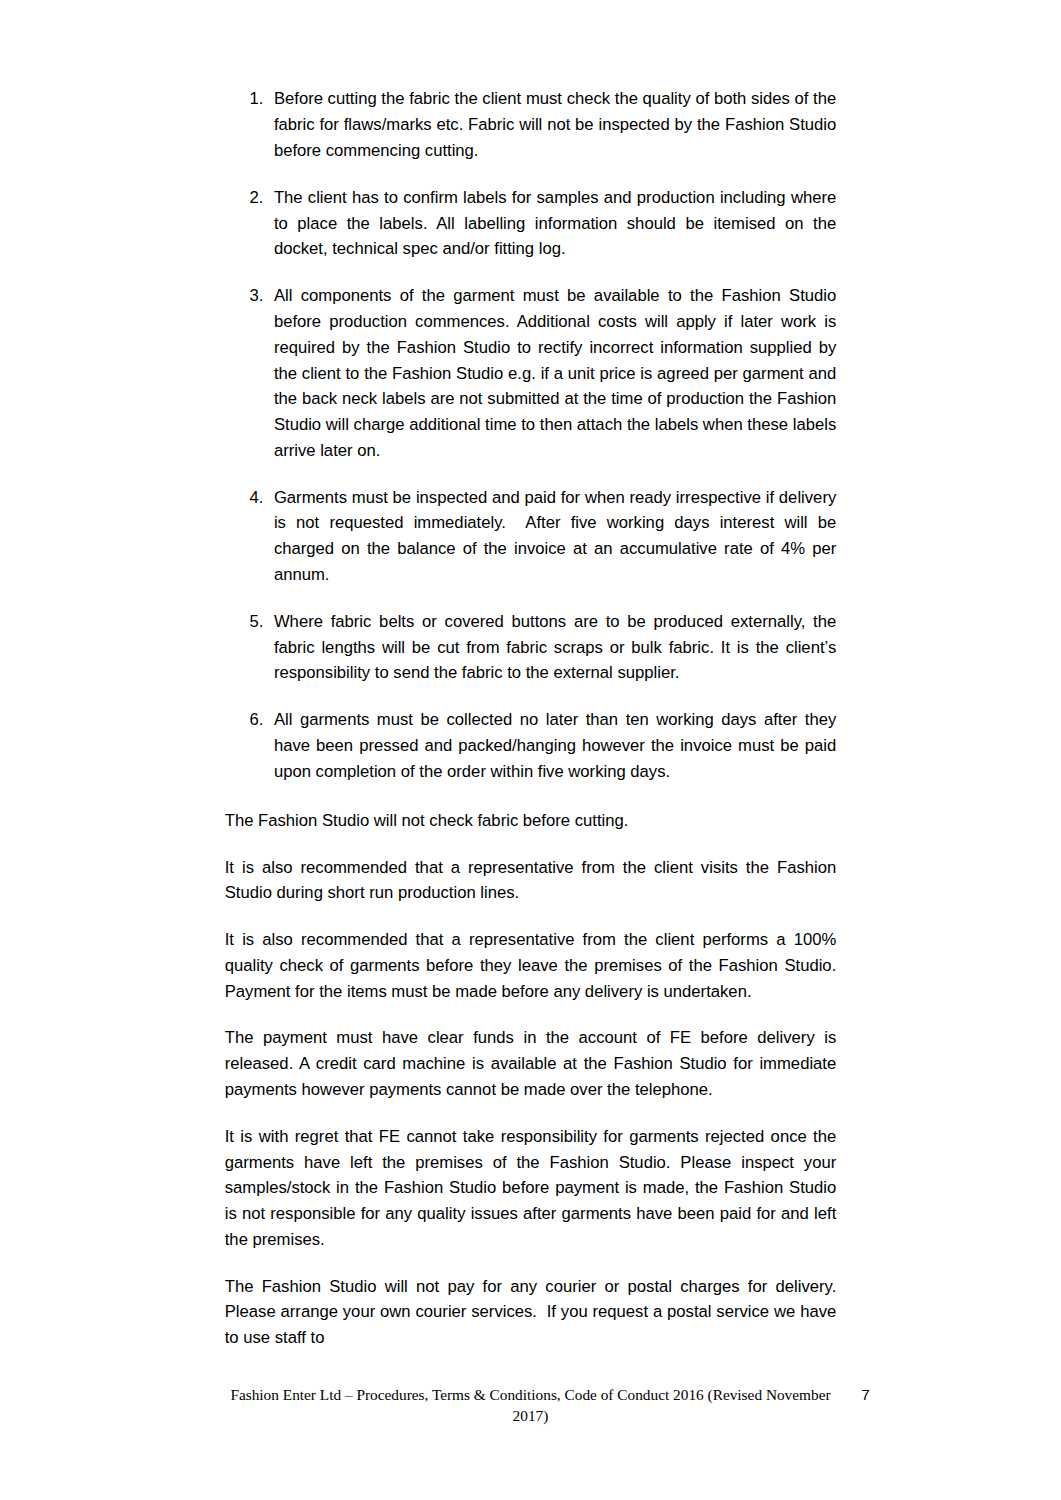Before cutting the fabric the client must check the quality of both sides of the fabric for flaws/marks etc. Fabric will not be inspected by the Fashion Studio before commencing cutting.
The client has to confirm labels for samples and production including where to place the labels. All labelling information should be itemised on the docket, technical spec and/or fitting log.
All components of the garment must be available to the Fashion Studio before production commences. Additional costs will apply if later work is required by the Fashion Studio to rectify incorrect information supplied by the client to the Fashion Studio e.g. if a unit price is agreed per garment and the back neck labels are not submitted at the time of production the Fashion Studio will charge additional time to then attach the labels when these labels arrive later on.
Garments must be inspected and paid for when ready irrespective if delivery is not requested immediately. After five working days interest will be charged on the balance of the invoice at an accumulative rate of 4% per annum.
Where fabric belts or covered buttons are to be produced externally, the fabric lengths will be cut from fabric scraps or bulk fabric. It is the client’s responsibility to send the fabric to the external supplier.
All garments must be collected no later than ten working days after they have been pressed and packed/hanging however the invoice must be paid upon completion of the order within five working days.
The Fashion Studio will not check fabric before cutting.
It is also recommended that a representative from the client visits the Fashion Studio during short run production lines.
It is also recommended that a representative from the client performs a 100% quality check of garments before they leave the premises of the Fashion Studio. Payment for the items must be made before any delivery is undertaken.
The payment must have clear funds in the account of FE before delivery is released. A credit card machine is available at the Fashion Studio for immediate payments however payments cannot be made over the telephone.
It is with regret that FE cannot take responsibility for garments rejected once the garments have left the premises of the Fashion Studio. Please inspect your samples/stock in the Fashion Studio before payment is made, the Fashion Studio is not responsible for any quality issues after garments have been paid for and left the premises.
The Fashion Studio will not pay for any courier or postal charges for delivery. Please arrange your own courier services. If you request a postal service we have to use staff to
Fashion Enter Ltd – Procedures, Terms & Conditions, Code of Conduct 2016 (Revised November 2017) 7